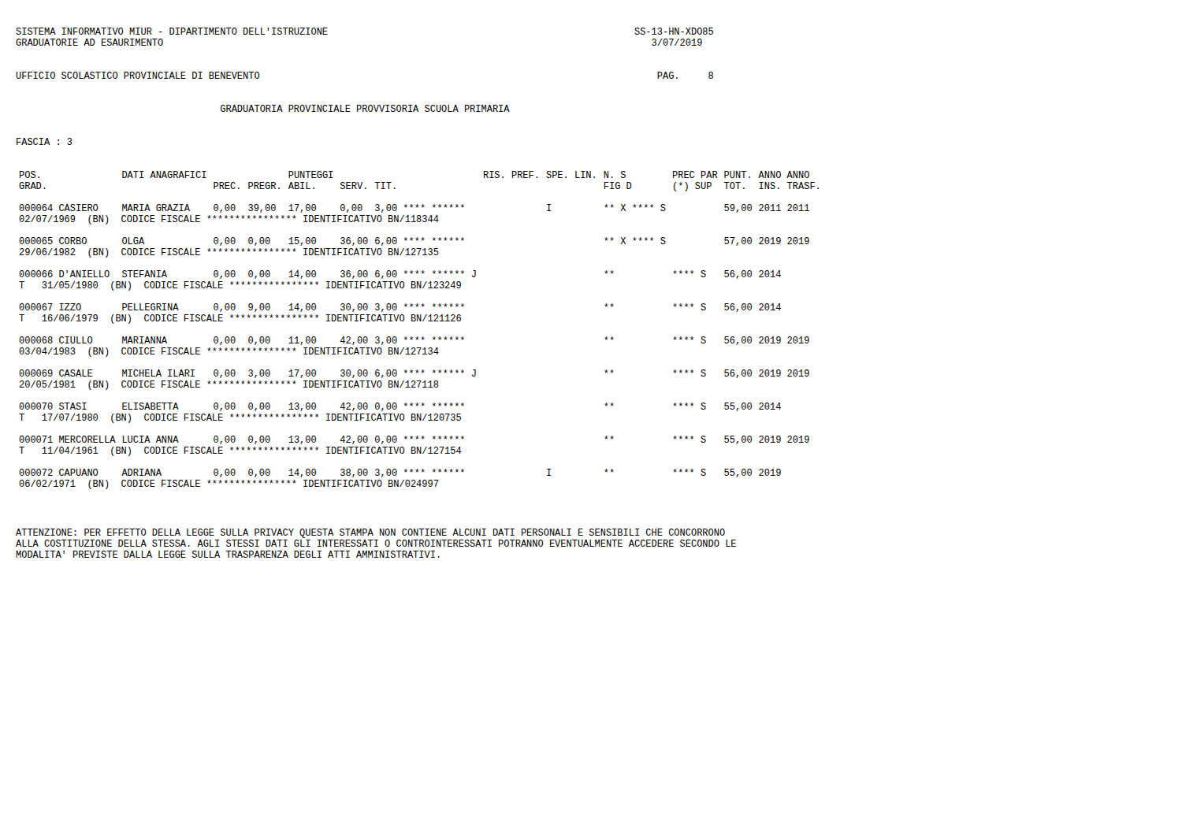SISTEMA INFORMATIVO MIUR - DIPARTIMENTO DELL'ISTRUZIONE SS-13-HN-XDO85 GRADUATORIE AD ESAURIMENTO 3/07/2019
UFFICIO SCOLASTICO PROVINCIALE DI BENEVENTO PAG. 8
GRADUATORIA PROVINCIALE PROVVISORIA SCUOLA PRIMARIA
FASCIA : 3
| POS. | DATI ANAGRAFICI | | | PUNTEGGI | | | RIS. PREF. | SPE. LIN. | N. S | PREC PAR | PUNT. | ANNO ANNO |
| GRAD. | | PREC. | PREGR. | ABIL. | SERV. | TIT. | | | FIG D | (*) SUP | TOT. | INS. TRASF. |
| 000064 CASIERO | MARIA GRAZIA | 0,00 | 39,00 | 17,00 | 0,00 | 3,00 **** ****** | | I | ** X **** S | | 59,00 | 2011 2011 |
| 02/07/1969 (BN) CODICE FISCALE **************** IDENTIFICATIVO BN/118344 |
| 000065 CORBO | OLGA | 0,00 | 0,00 | 15,00 | 36,00 | 6,00 **** ****** | | | ** X **** S | | 57,00 | 2019 2019 |
| 29/06/1982 (BN) CODICE FISCALE **************** IDENTIFICATIVO BN/127135 |
| 000066 D'ANIELLO | STEFANIA | 0,00 | 0,00 | 14,00 | 36,00 | 6,00 **** ****** J | | | ** | **** S | 56,00 | 2014 |
| T 31/05/1980 (BN) CODICE FISCALE **************** IDENTIFICATIVO BN/123249 |
| 000067 IZZO | PELLEGRINA | 0,00 | 9,00 | 14,00 | 30,00 | 3,00 **** ****** | | | ** | **** S | 56,00 | 2014 |
| T 16/06/1979 (BN) CODICE FISCALE **************** IDENTIFICATIVO BN/121126 |
| 000068 CIULLO | MARIANNA | 0,00 | 0,00 | 11,00 | 42,00 | 3,00 **** ****** | | | ** | **** S | 56,00 | 2019 2019 |
| 03/04/1983 (BN) CODICE FISCALE **************** IDENTIFICATIVO BN/127134 |
| 000069 CASALE | MICHELA ILARI | 0,00 | 3,00 | 17,00 | 30,00 | 6,00 **** ****** J | | | ** | **** S | 56,00 | 2019 2019 |
| 20/05/1981 (BN) CODICE FISCALE **************** IDENTIFICATIVO BN/127118 |
| 000070 STASI | ELISABETTA | 0,00 | 0,00 | 13,00 | 42,00 | 0,00 **** ****** | | | ** | **** S | 55,00 | 2014 |
| T 17/07/1980 (BN) CODICE FISCALE **************** IDENTIFICATIVO BN/120735 |
| 000071 MERCORELLA | LUCIA ANNA | 0,00 | 0,00 | 13,00 | 42,00 | 0,00 **** ****** | | | ** | **** S | 55,00 | 2019 2019 |
| T 11/04/1961 (BN) CODICE FISCALE **************** IDENTIFICATIVO BN/127154 |
| 000072 CAPUANO | ADRIANA | 0,00 | 0,00 | 14,00 | 38,00 | 3,00 **** ****** | | I | ** | **** S | 55,00 | 2019 |
| 06/02/1971 (BN) CODICE FISCALE **************** IDENTIFICATIVO BN/024997 |
ATTENZIONE: PER EFFETTO DELLA LEGGE SULLA PRIVACY QUESTA STAMPA NON CONTIENE ALCUNI DATI PERSONALI E SENSIBILI CHE CONCORRONO ALLA COSTITUZIONE DELLA STESSA. AGLI STESSI DATI GLI INTERESSATI O CONTROINTERESSATI POTRANNO EVENTUALMENTE ACCEDERE SECONDO LE MODALITA' PREVISTE DALLA LEGGE SULLA TRASPARENZA DEGLI ATTI AMMINISTRATIVI.